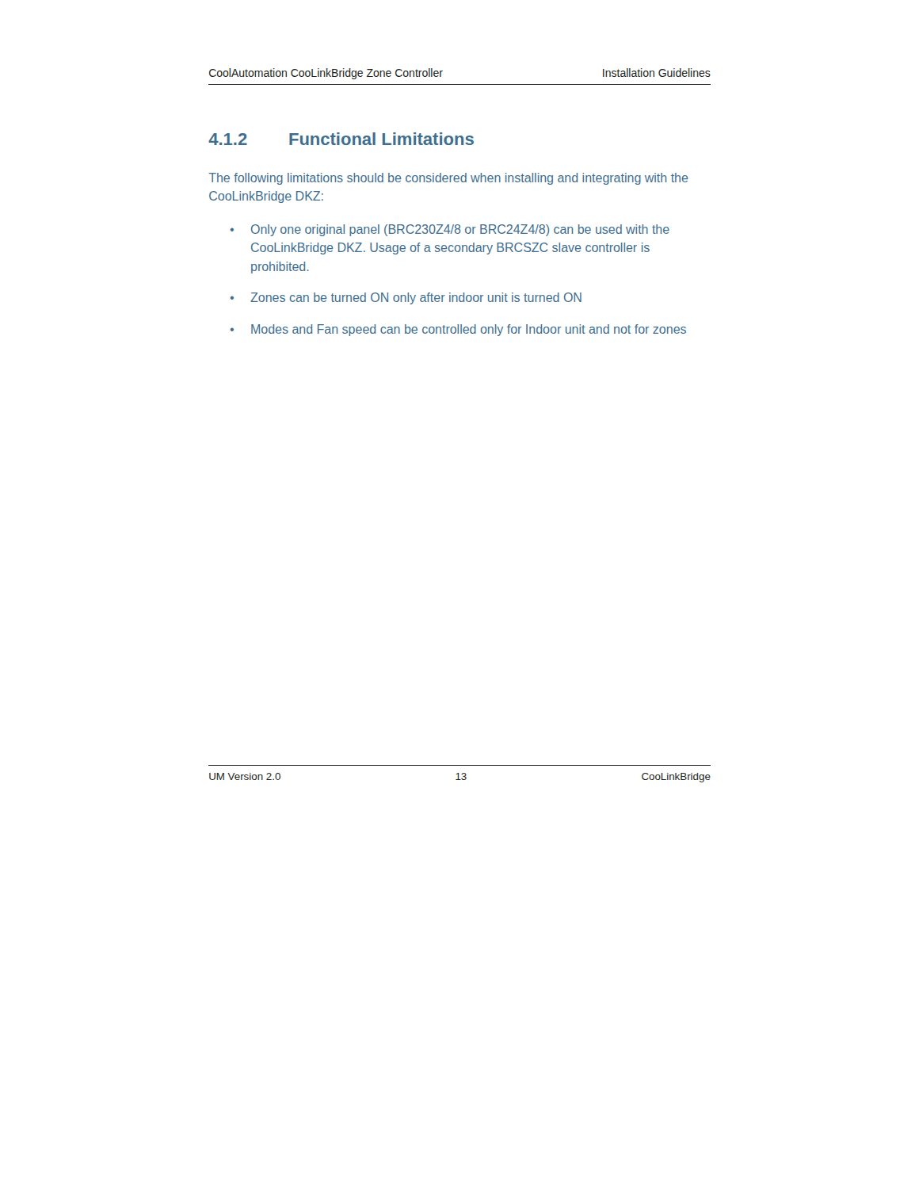CoolAutomation CooLinkBridge Zone Controller
Installation Guidelines
4.1.2 Functional Limitations
The following limitations should be considered when installing and integrating with the CooLinkBridge DKZ:
Only one original panel (BRC230Z4/8 or BRC24Z4/8) can be used with the CooLinkBridge DKZ. Usage of a secondary BRCSZC slave controller is prohibited.
Zones can be turned ON only after indoor unit is turned ON
Modes and Fan speed can be controlled only for Indoor unit and not for zones
UM Version 2.0
13
CooLinkBridge